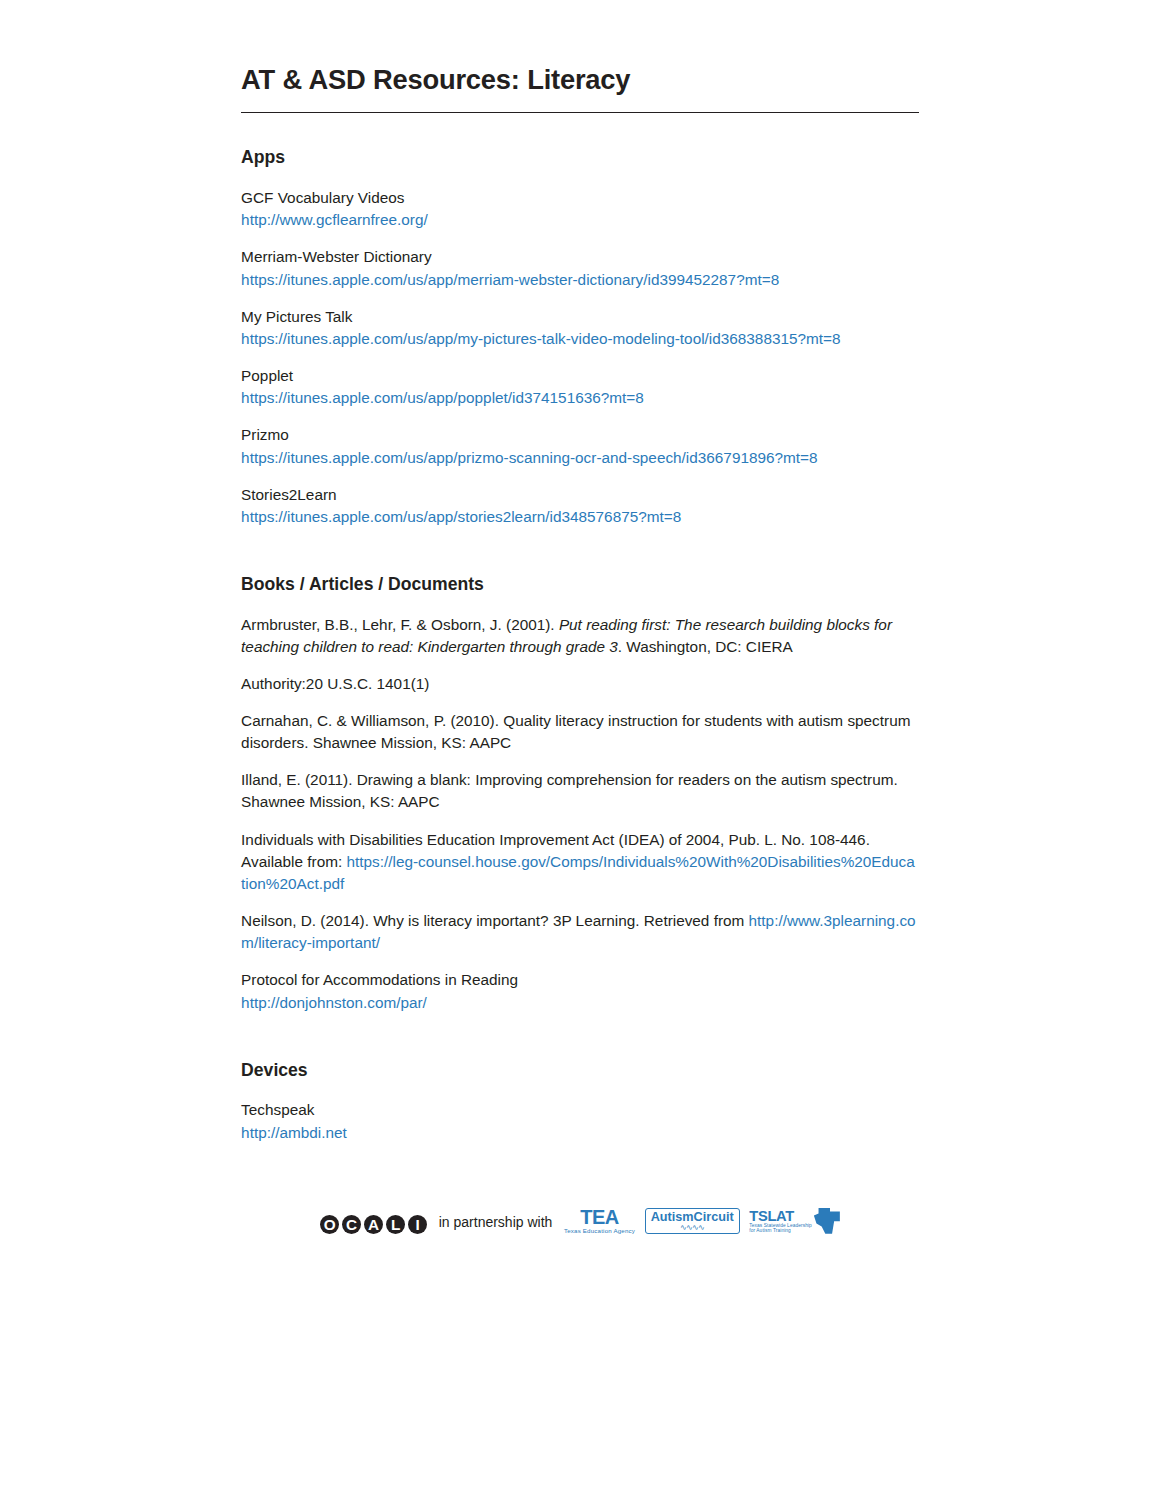AT & ASD Resources: Literacy
Apps
GCF Vocabulary Videos
http://www.gcflearnfree.org/
Merriam-Webster Dictionary
https://itunes.apple.com/us/app/merriam-webster-dictionary/id399452287?mt=8
My Pictures Talk
https://itunes.apple.com/us/app/my-pictures-talk-video-modeling-tool/id368388315?mt=8
Popplet
https://itunes.apple.com/us/app/popplet/id374151636?mt=8
Prizmo
https://itunes.apple.com/us/app/prizmo-scanning-ocr-and-speech/id366791896?mt=8
Stories2Learn
https://itunes.apple.com/us/app/stories2learn/id348576875?mt=8
Books / Articles / Documents
Armbruster, B.B., Lehr, F. & Osborn, J. (2001). Put reading first: The research building blocks for teaching children to read: Kindergarten through grade 3. Washington, DC: CIERA
Authority:20 U.S.C. 1401(1)
Carnahan, C. & Williamson, P. (2010). Quality literacy instruction for students with autism spectrum disorders. Shawnee Mission, KS: AAPC
Illand, E. (2011). Drawing a blank: Improving comprehension for readers on the autism spectrum. Shawnee Mission, KS: AAPC
Individuals with Disabilities Education Improvement Act (IDEA) of 2004, Pub. L. No. 108-446. Available from: https://leg-counsel.house.gov/Comps/Individuals%20With%20Disabilities%20Education%20Act.pdf
Neilson, D. (2014). Why is literacy important? 3P Learning. Retrieved from http://www.3plearning.com/literacy-important/
Protocol for Accommodations in Reading
http://donjohnston.com/par/
Devices
Techspeak
http://ambdi.net
OCALI
in partnership with
TEA
Texas Education Agency
AutismCircuit
∿∿∿∿
TSLAT
Texas Statewide Leadership
for Autism Training